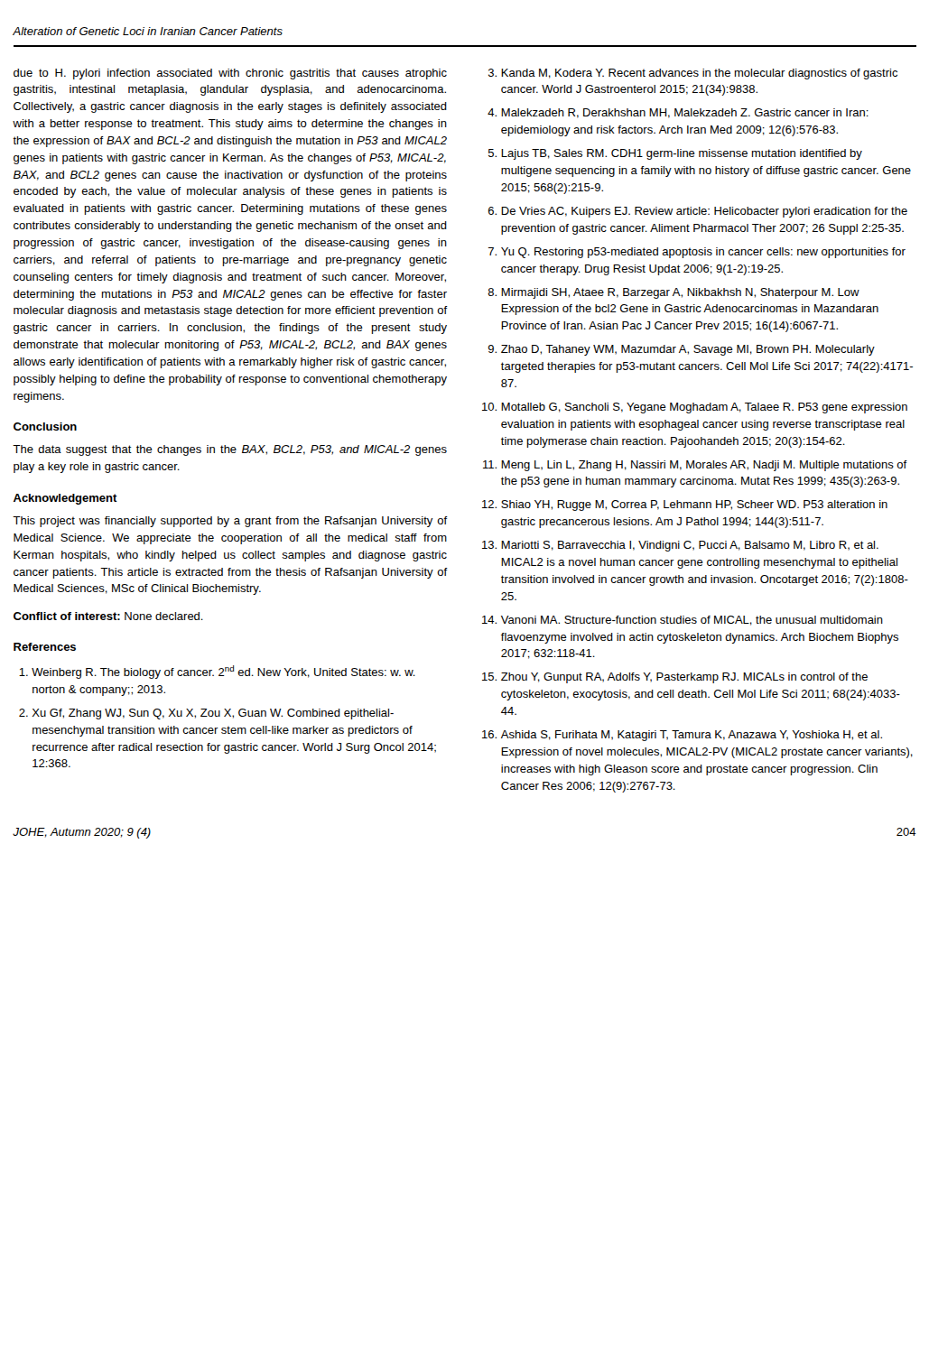Alteration of Genetic Loci in Iranian Cancer Patients
due to H. pylori infection associated with chronic gastritis that causes atrophic gastritis, intestinal metaplasia, glandular dysplasia, and adenocarcinoma. Collectively, a gastric cancer diagnosis in the early stages is definitely associated with a better response to treatment. This study aims to determine the changes in the expression of BAX and BCL-2 and distinguish the mutation in P53 and MICAL2 genes in patients with gastric cancer in Kerman. As the changes of P53, MICAL-2, BAX, and BCL2 genes can cause the inactivation or dysfunction of the proteins encoded by each, the value of molecular analysis of these genes in patients is evaluated in patients with gastric cancer. Determining mutations of these genes contributes considerably to understanding the genetic mechanism of the onset and progression of gastric cancer, investigation of the disease-causing genes in carriers, and referral of patients to pre-marriage and pre-pregnancy genetic counseling centers for timely diagnosis and treatment of such cancer. Moreover, determining the mutations in P53 and MICAL2 genes can be effective for faster molecular diagnosis and metastasis stage detection for more efficient prevention of gastric cancer in carriers. In conclusion, the findings of the present study demonstrate that molecular monitoring of P53, MICAL-2, BCL2, and BAX genes allows early identification of patients with a remarkably higher risk of gastric cancer, possibly helping to define the probability of response to conventional chemotherapy regimens.
Conclusion
The data suggest that the changes in the BAX, BCL2, P53, and MICAL-2 genes play a key role in gastric cancer.
Acknowledgement
This project was financially supported by a grant from the Rafsanjan University of Medical Science. We appreciate the cooperation of all the medical staff from Kerman hospitals, who kindly helped us collect samples and diagnose gastric cancer patients. This article is extracted from the thesis of Rafsanjan University of Medical Sciences, MSc of Clinical Biochemistry.
Conflict of interest: None declared.
References
Weinberg R. The biology of cancer. 2nd ed. New York, United States: w. w. norton & company;; 2013.
Xu Gf, Zhang WJ, Sun Q, Xu X, Zou X, Guan W. Combined epithelial-mesenchymal transition with cancer stem cell-like marker as predictors of recurrence after radical resection for gastric cancer. World J Surg Oncol 2014; 12:368.
Kanda M, Kodera Y. Recent advances in the molecular diagnostics of gastric cancer. World J Gastroenterol 2015; 21(34):9838.
Malekzadeh R, Derakhshan MH, Malekzadeh Z. Gastric cancer in Iran: epidemiology and risk factors. Arch Iran Med 2009; 12(6):576-83.
Lajus TB, Sales RM. CDH1 germ-line missense mutation identified by multigene sequencing in a family with no history of diffuse gastric cancer. Gene 2015; 568(2):215-9.
De Vries AC, Kuipers EJ. Review article: Helicobacter pylori eradication for the prevention of gastric cancer. Aliment Pharmacol Ther 2007; 26 Suppl 2:25-35.
Yu Q. Restoring p53-mediated apoptosis in cancer cells: new opportunities for cancer therapy. Drug Resist Updat 2006; 9(1-2):19-25.
Mirmajidi SH, Ataee R, Barzegar A, Nikbakhsh N, Shaterpour M. Low Expression of the bcl2 Gene in Gastric Adenocarcinomas in Mazandaran Province of Iran. Asian Pac J Cancer Prev 2015; 16(14):6067-71.
Zhao D, Tahaney WM, Mazumdar A, Savage MI, Brown PH. Molecularly targeted therapies for p53-mutant cancers. Cell Mol Life Sci 2017; 74(22):4171-87.
Motalleb G, Sancholi S, Yegane Moghadam A, Talaee R. P53 gene expression evaluation in patients with esophageal cancer using reverse transcriptase real time polymerase chain reaction. Pajoohandeh 2015; 20(3):154-62.
Meng L, Lin L, Zhang H, Nassiri M, Morales AR, Nadji M. Multiple mutations of the p53 gene in human mammary carcinoma. Mutat Res 1999; 435(3):263-9.
Shiao YH, Rugge M, Correa P, Lehmann HP, Scheer WD. P53 alteration in gastric precancerous lesions. Am J Pathol 1994; 144(3):511-7.
Mariotti S, Barravecchia I, Vindigni C, Pucci A, Balsamo M, Libro R, et al. MICAL2 is a novel human cancer gene controlling mesenchymal to epithelial transition involved in cancer growth and invasion. Oncotarget 2016; 7(2):1808-25.
Vanoni MA. Structure-function studies of MICAL, the unusual multidomain flavoenzyme involved in actin cytoskeleton dynamics. Arch Biochem Biophys 2017; 632:118-41.
Zhou Y, Gunput RA, Adolfs Y, Pasterkamp RJ. MICALs in control of the cytoskeleton, exocytosis, and cell death. Cell Mol Life Sci 2011; 68(24):4033-44.
Ashida S, Furihata M, Katagiri T, Tamura K, Anazawa Y, Yoshioka H, et al. Expression of novel molecules, MICAL2-PV (MICAL2 prostate cancer variants), increases with high Gleason score and prostate cancer progression. Clin Cancer Res 2006; 12(9):2767-73.
JOHE, Autumn 2020; 9 (4) 204